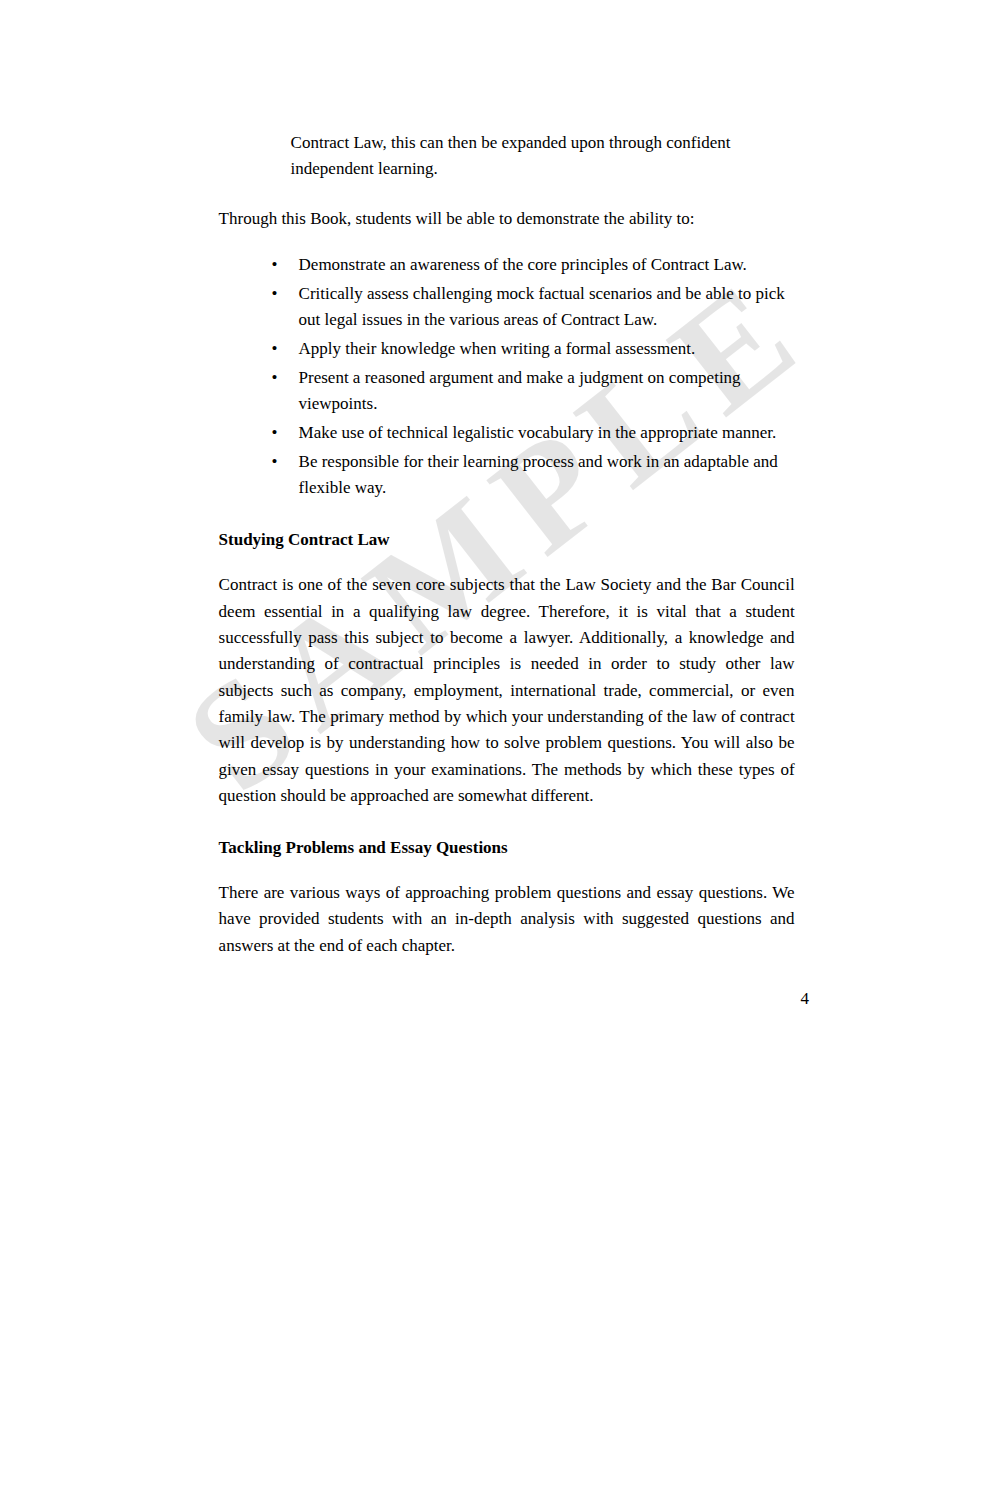SAMPLE
Contract Law, this can then be expanded upon through confident independent learning.
Through this Book, students will be able to demonstrate the ability to:
Demonstrate an awareness of the core principles of Contract Law.
Critically assess challenging mock factual scenarios and be able to pick out legal issues in the various areas of Contract Law.
Apply their knowledge when writing a formal assessment.
Present a reasoned argument and make a judgment on competing viewpoints.
Make use of technical legalistic vocabulary in the appropriate manner.
Be responsible for their learning process and work in an adaptable and flexible way.
Studying Contract Law
Contract is one of the seven core subjects that the Law Society and the Bar Council deem essential in a qualifying law degree. Therefore, it is vital that a student successfully pass this subject to become a lawyer. Additionally, a knowledge and understanding of contractual principles is needed in order to study other law subjects such as company, employment, international trade, commercial, or even family law. The primary method by which your understanding of the law of contract will develop is by understanding how to solve problem questions. You will also be given essay questions in your examinations. The methods by which these types of question should be approached are somewhat different.
Tackling Problems and Essay Questions
There are various ways of approaching problem questions and essay questions. We have provided students with an in-depth analysis with suggested questions and answers at the end of each chapter.
4